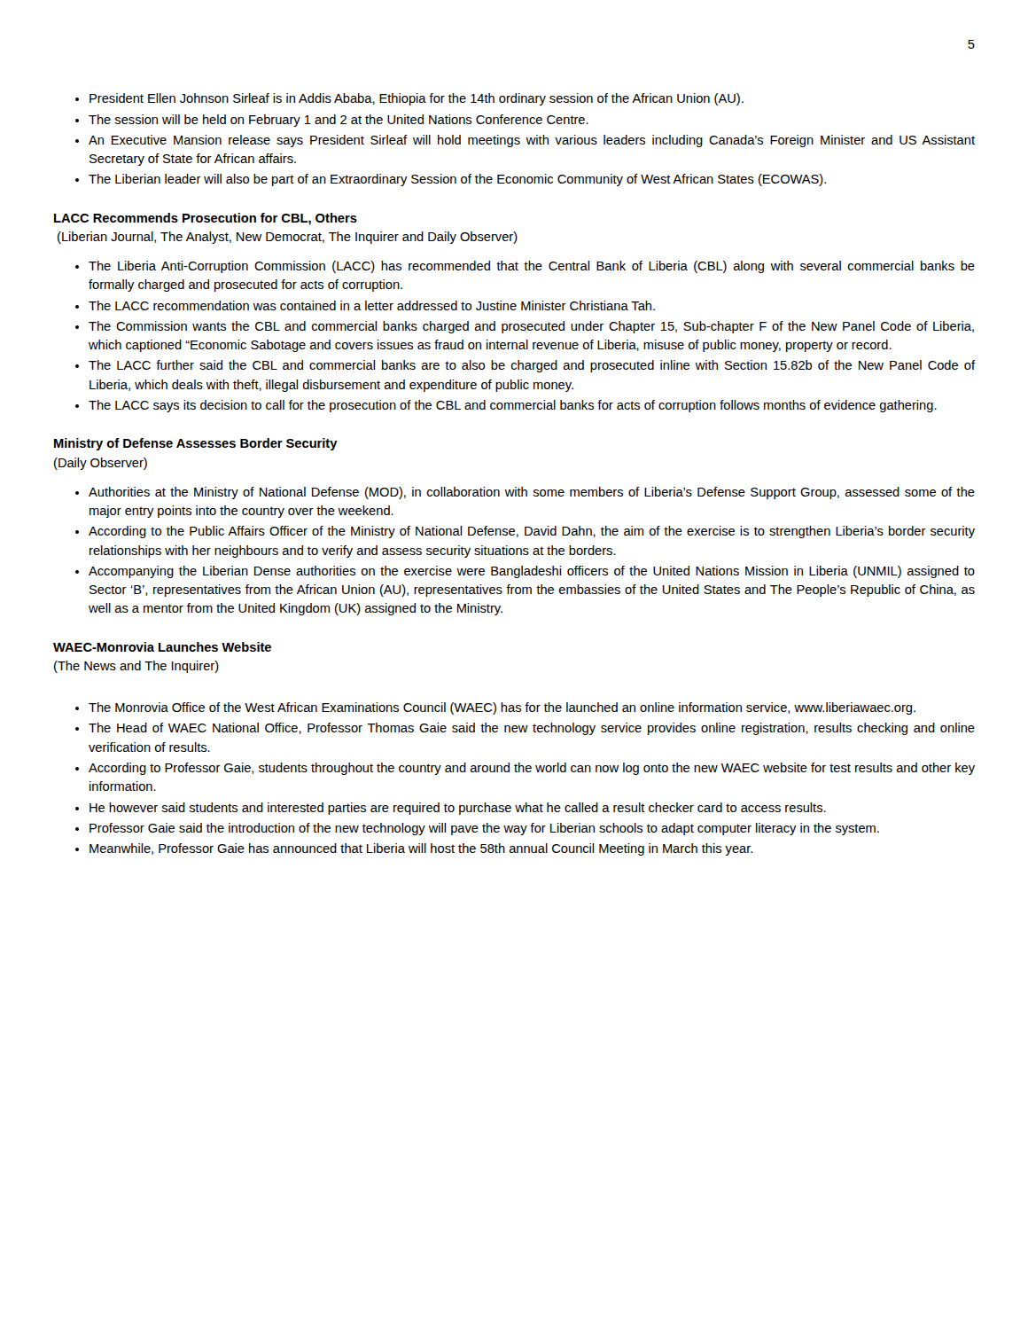5
President Ellen Johnson Sirleaf is in Addis Ababa, Ethiopia for the 14th ordinary session of the African Union (AU).
The session will be held on February 1 and 2 at the United Nations Conference Centre.
An Executive Mansion release says President Sirleaf will hold meetings with various leaders including Canada’s Foreign Minister and US Assistant Secretary of State for African affairs.
The Liberian leader will also be part of an Extraordinary Session of the Economic Community of West African States (ECOWAS).
LACC Recommends Prosecution for CBL, Others
(Liberian Journal, The Analyst, New Democrat, The Inquirer and Daily Observer)
The Liberia Anti-Corruption Commission (LACC) has recommended that the Central Bank of Liberia (CBL) along with several commercial banks be formally charged and prosecuted for acts of corruption.
The LACC recommendation was contained in a letter addressed to Justine Minister Christiana Tah.
The Commission wants the CBL and commercial banks charged and prosecuted under Chapter 15, Sub-chapter F of the New Panel Code of Liberia, which captioned “Economic Sabotage and covers issues as fraud on internal revenue of Liberia, misuse of public money, property or record.
The LACC further said the CBL and commercial banks are to also be charged and prosecuted inline with Section 15.82b of the New Panel Code of Liberia, which deals with theft, illegal disbursement and expenditure of public money.
The LACC says its decision to call for the prosecution of the CBL and commercial banks for acts of corruption follows months of evidence gathering.
Ministry of Defense Assesses Border Security
(Daily Observer)
Authorities at the Ministry of National Defense (MOD), in collaboration with some members of Liberia’s Defense Support Group, assessed some of the major entry points into the country over the weekend.
According to the Public Affairs Officer of the Ministry of National Defense, David Dahn, the aim of the exercise is to strengthen Liberia’s border security relationships with her neighbours and to verify and assess security situations at the borders.
Accompanying the Liberian Dense authorities on the exercise were Bangladeshi officers of the United Nations Mission in Liberia (UNMIL) assigned to Sector ‘B’, representatives from the African Union (AU), representatives from the embassies of the United States and The People’s Republic of China, as well as a mentor from the United Kingdom (UK) assigned to the Ministry.
WAEC-Monrovia Launches Website
(The News and The Inquirer)
The Monrovia Office of the West African Examinations Council (WAEC) has for the launched an online information service, www.liberiawaec.org.
The Head of WAEC National Office, Professor Thomas Gaie said the new technology service provides online registration, results checking and online verification of results.
According to Professor Gaie, students throughout the country and around the world can now log onto the new WAEC website for test results and other key information.
He however said students and interested parties are required to purchase what he called a result checker card to access results.
Professor Gaie said the introduction of the new technology will pave the way for Liberian schools to adapt computer literacy in the system.
Meanwhile, Professor Gaie has announced that Liberia will host the 58th annual Council Meeting in March this year.